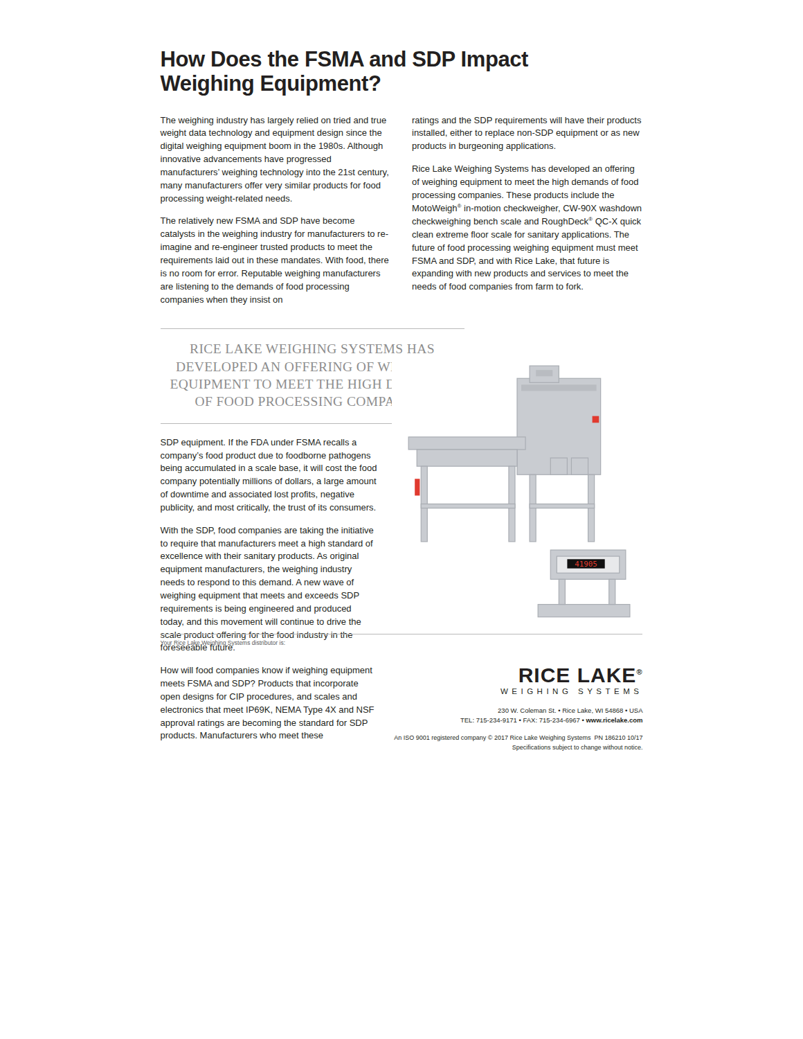How Does the FSMA and SDP Impact
Weighing Equipment?
The weighing industry has largely relied on tried and true weight data technology and equipment design since the digital weighing equipment boom in the 1980s. Although innovative advancements have progressed manufacturers’ weighing technology into the 21st century, many manufacturers offer very similar products for food processing weight-related needs.
The relatively new FSMA and SDP have become catalysts in the weighing industry for manufacturers to re-imagine and re-engineer trusted products to meet the requirements laid out in these mandates. With food, there is no room for error. Reputable weighing manufacturers are listening to the demands of food processing companies when they insist on
ratings and the SDP requirements will have their products installed, either to replace non-SDP equipment or as new products in burgeoning applications.
Rice Lake Weighing Systems has developed an offering of weighing equipment to meet the high demands of food processing companies. These products include the MotoWeigh® in-motion checkweigher, CW-90X washdown checkweighing bench scale and RoughDeck® QC-X quick clean extreme floor scale for sanitary applications. The future of food processing weighing equipment must meet FSMA and SDP, and with Rice Lake, that future is expanding with new products and services to meet the needs of food companies from farm to fork.
RICE LAKE WEIGHING SYSTEMS HAS DEVELOPED AN OFFERING OF WEIGHING EQUIPMENT TO MEET THE HIGH DEMANDS OF FOOD PROCESSING COMPANIES.
SDP equipment. If the FDA under FSMA recalls a company’s food product due to foodborne pathogens being accumulated in a scale base, it will cost the food company potentially millions of dollars, a large amount of downtime and associated lost profits, negative publicity, and most critically, the trust of its consumers.
With the SDP, food companies are taking the initiative to require that manufacturers meet a high standard of excellence with their sanitary products. As original equipment manufacturers, the weighing industry needs to respond to this demand. A new wave of weighing equipment that meets and exceeds SDP requirements is being engineered and produced today, and this movement will continue to drive the scale product offering for the food industry in the foreseeable future.
How will food companies know if weighing equipment meets FSMA and SDP? Products that incorporate open designs for CIP procedures, and scales and electronics that meet IP69K, NEMA Type 4X and NSF approval ratings are becoming the standard for SDP products. Manufacturers who meet these
Your Rice Lake Weighing Systems distributor is:
RICE LAKE®
WEIGHING SYSTEMS
230 W. Coleman St. • Rice Lake, WI 54868 • USA
TEL: 715-234-9171 • FAX: 715-234-6967 • www.ricelake.com
An ISO 9001 registered company © 2017 Rice Lake Weighing Systems PN 186210 10/17
Specifications subject to change without notice.